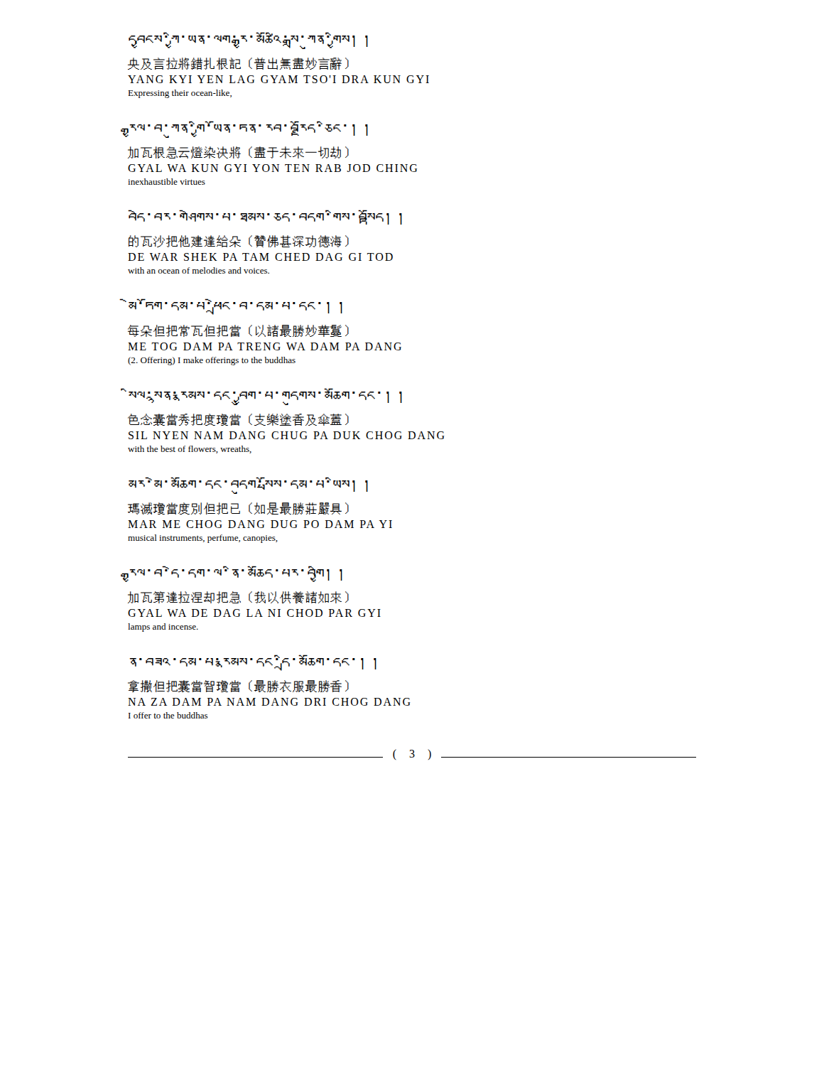དབྱངས་ཀྱི་ཡན་ལག་རྒྱ་མཚོའི་སྒྲ་ཀུན་གྱིས། །
央及言拉將錯扎根記〔普出無盡妙言辭〕
YANG KYI YEN LAG GYAM TSO'I DRA KUN GYI
Expressing their ocean-like,
རྒྱལ་བ་ཀུན་གྱི་ཡོན་ཏན་རབ་བརྗོད་ཅིང་། །
加瓦根急云燈染决將〔盡于未來一切劫〕
GYAL WA KUN GYI YON TEN RAB JOD CHING
inexhaustible virtues
བདེ་བར་གཤེགས་པ་ཐམས་ཅད་བདག་གིས་བསྟོད། །
的瓦沙把他建達給朵〔贊佛甚深功德海〕
DE WAR SHEK PA TAM CHED DAG GI TOD
with an ocean of melodies and voices.
མེ་ཏོག་དམ་པ་ཕྲེང་བ་དམ་པ་དང་། །
每朵但把常瓦但把當〔以諸最勝妙華鬘〕
ME TOG DAM PA TRENG WA DAM PA DANG
(2. Offering) I make offerings to the buddhas
སིལ་སྙན་རྣམས་དང་བྱུག་པ་གདུགས་མཆོག་དང་། །
色念囊當秀把度瓊當〔支樂塗香及傘蓋〕
SIL NYEN NAM DANG CHUG PA DUK CHOG DANG
with the best of flowers, wreaths,
མར་མེ་མཆོག་དང་བདུག་སྤོས་དམ་པ་ཡིས། །
瑪滅瓊當度別但把已〔如是最勝莊嚴具〕
MAR ME CHOG DANG DUG PO DAM PA YI
musical instruments, perfume, canopies,
རྒྱལ་བ་དེ་དག་ལ་ནི་མཆོད་པར་བགྱི། །
加瓦第達拉涅却把急〔我以供養諸如來〕
GYAL WA DE DAG LA NI CHOD PAR GYI
lamps and incense.
ན་བཟའ་དམ་པ་རྣམས་དང་དྲི་མཆོག་དང་། །
拿撒但把囊當智瓊當〔最勝衣服最勝香〕
NA ZA DAM PA NAM DANG DRI CHOG DANG
I offer to the buddhas
3